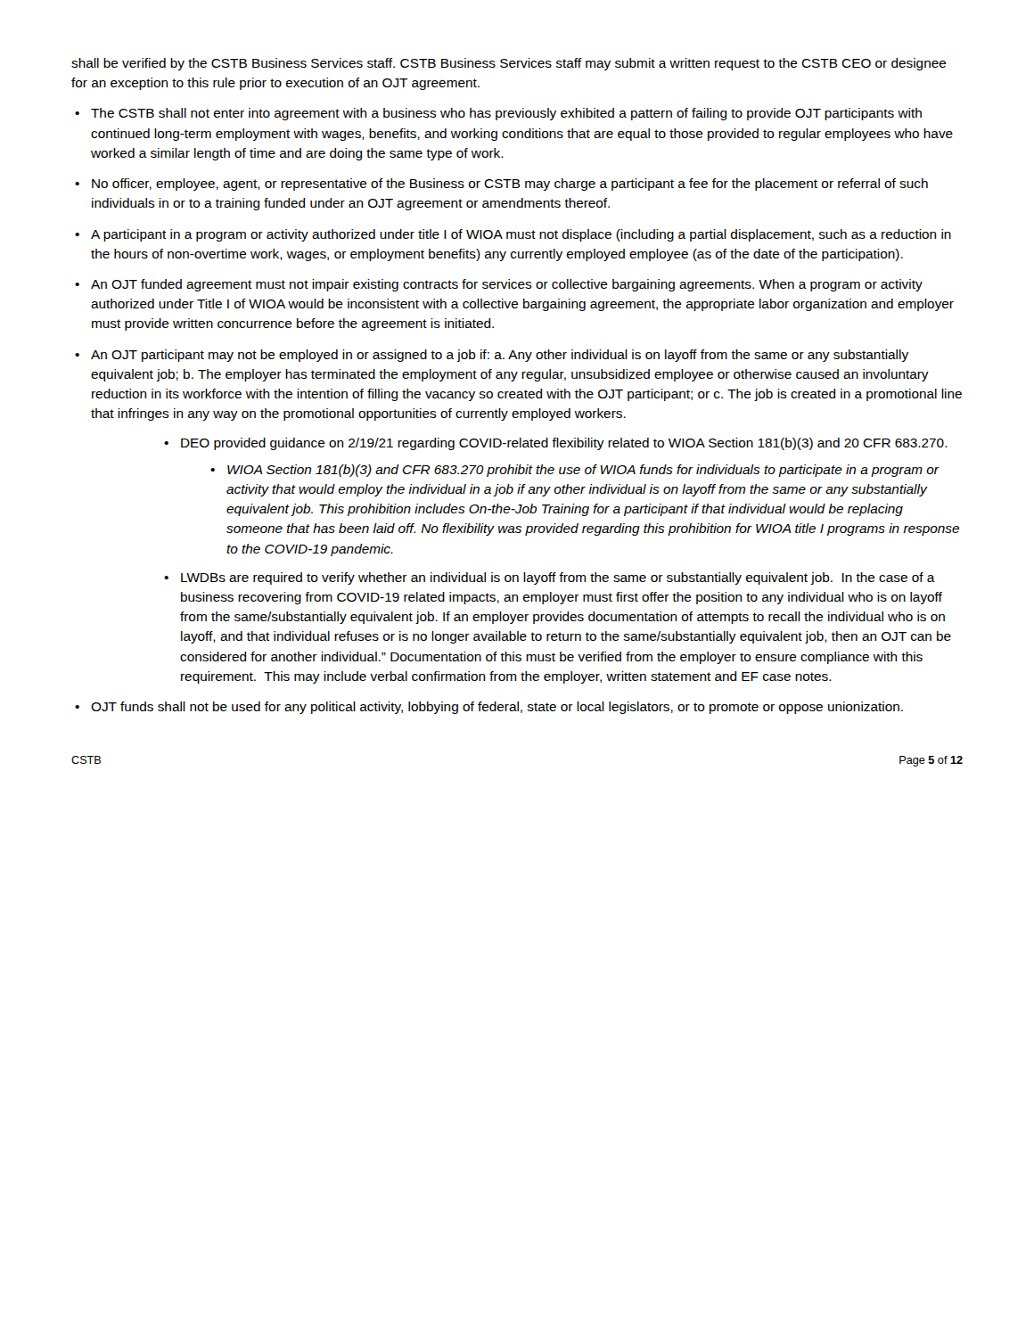shall be verified by the CSTB Business Services staff. CSTB Business Services staff may submit a written request to the CSTB CEO or designee for an exception to this rule prior to execution of an OJT agreement.
The CSTB shall not enter into agreement with a business who has previously exhibited a pattern of failing to provide OJT participants with continued long-term employment with wages, benefits, and working conditions that are equal to those provided to regular employees who have worked a similar length of time and are doing the same type of work.
No officer, employee, agent, or representative of the Business or CSTB may charge a participant a fee for the placement or referral of such individuals in or to a training funded under an OJT agreement or amendments thereof.
A participant in a program or activity authorized under title I of WIOA must not displace (including a partial displacement, such as a reduction in the hours of non-overtime work, wages, or employment benefits) any currently employed employee (as of the date of the participation).
An OJT funded agreement must not impair existing contracts for services or collective bargaining agreements. When a program or activity authorized under Title I of WIOA would be inconsistent with a collective bargaining agreement, the appropriate labor organization and employer must provide written concurrence before the agreement is initiated.
An OJT participant may not be employed in or assigned to a job if: a. Any other individual is on layoff from the same or any substantially equivalent job; b. The employer has terminated the employment of any regular, unsubsidized employee or otherwise caused an involuntary reduction in its workforce with the intention of filling the vacancy so created with the OJT participant; or c. The job is created in a promotional line that infringes in any way on the promotional opportunities of currently employed workers.
DEO provided guidance on 2/19/21 regarding COVID-related flexibility related to WIOA Section 181(b)(3) and 20 CFR 683.270.
WIOA Section 181(b)(3) and CFR 683.270 prohibit the use of WIOA funds for individuals to participate in a program or activity that would employ the individual in a job if any other individual is on layoff from the same or any substantially equivalent job. This prohibition includes On-the-Job Training for a participant if that individual would be replacing someone that has been laid off. No flexibility was provided regarding this prohibition for WIOA title I programs in response to the COVID-19 pandemic.
LWDBs are required to verify whether an individual is on layoff from the same or substantially equivalent job. In the case of a business recovering from COVID-19 related impacts, an employer must first offer the position to any individual who is on layoff from the same/substantially equivalent job. If an employer provides documentation of attempts to recall the individual who is on layoff, and that individual refuses or is no longer available to return to the same/substantially equivalent job, then an OJT can be considered for another individual.” Documentation of this must be verified from the employer to ensure compliance with this requirement. This may include verbal confirmation from the employer, written statement and EF case notes.
OJT funds shall not be used for any political activity, lobbying of federal, state or local legislators, or to promote or oppose unionization.
CSTB
Page 5 of 12